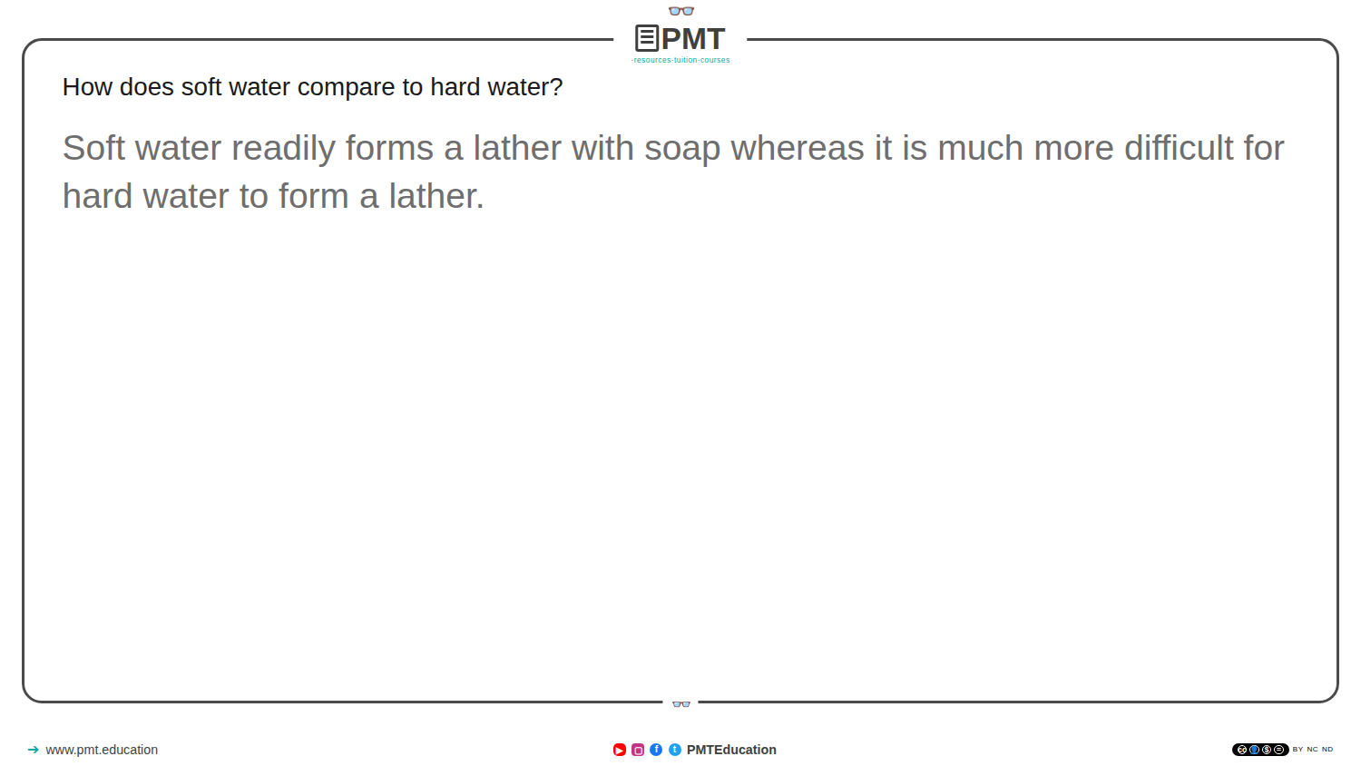👓
PMT
·resources·tuition·courses
How does soft water compare to hard water?
Soft water readily forms a lather with soap whereas it is much more difficult for hard water to form a lather.
👓
➔ www.pmt.education
▶ ▢ f t PMTEducation
cc 👤 $ = BY NC ND